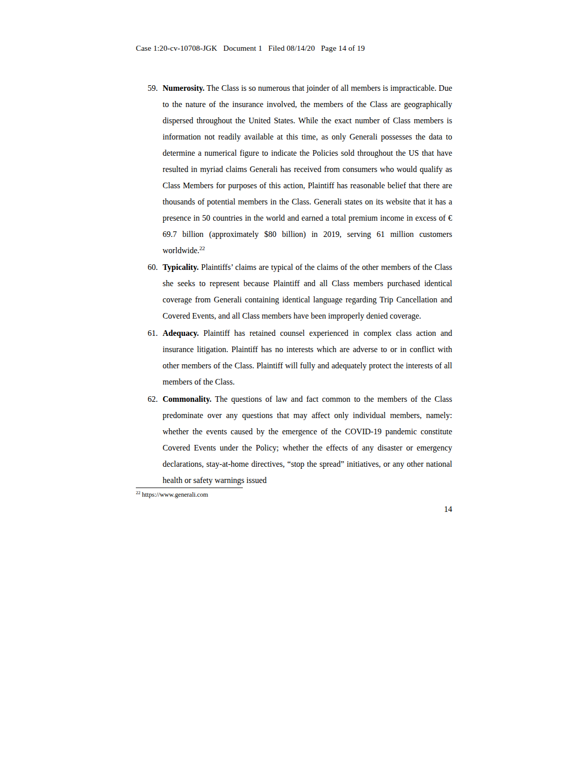Case 1:20-cv-10708-JGK Document 1 Filed 08/14/20 Page 14 of 19
Numerosity. The Class is so numerous that joinder of all members is impracticable. Due to the nature of the insurance involved, the members of the Class are geographically dispersed throughout the United States. While the exact number of Class members is information not readily available at this time, as only Generali possesses the data to determine a numerical figure to indicate the Policies sold throughout the US that have resulted in myriad claims Generali has received from consumers who would qualify as Class Members for purposes of this action, Plaintiff has reasonable belief that there are thousands of potential members in the Class. Generali states on its website that it has a presence in 50 countries in the world and earned a total premium income in excess of € 69.7 billion (approximately $80 billion) in 2019, serving 61 million customers worldwide.22
Typicality. Plaintiffs’ claims are typical of the claims of the other members of the Class she seeks to represent because Plaintiff and all Class members purchased identical coverage from Generali containing identical language regarding Trip Cancellation and Covered Events, and all Class members have been improperly denied coverage.
Adequacy. Plaintiff has retained counsel experienced in complex class action and insurance litigation. Plaintiff has no interests which are adverse to or in conflict with other members of the Class. Plaintiff will fully and adequately protect the interests of all members of the Class.
Commonality. The questions of law and fact common to the members of the Class predominate over any questions that may affect only individual members, namely: whether the events caused by the emergence of the COVID-19 pandemic constitute Covered Events under the Policy; whether the effects of any disaster or emergency declarations, stay-at-home directives, “stop the spread” initiatives, or any other national health or safety warnings issued
22 https://www.generali.com
14